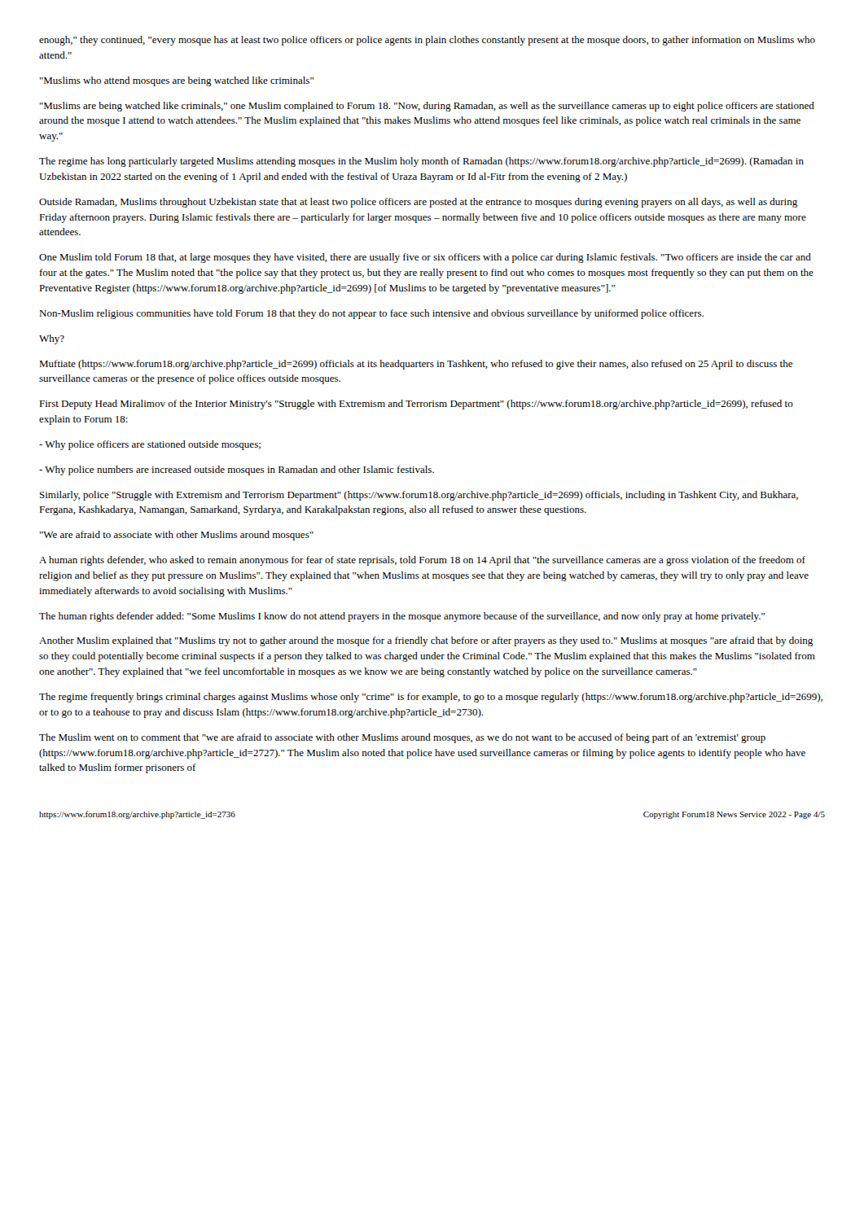enough," they continued, "every mosque has at least two police officers or police agents in plain clothes constantly present at the mosque doors, to gather information on Muslims who attend."
"Muslims who attend mosques are being watched like criminals"
"Muslims are being watched like criminals," one Muslim complained to Forum 18. "Now, during Ramadan, as well as the surveillance cameras up to eight police officers are stationed around the mosque I attend to watch attendees." The Muslim explained that "this makes Muslims who attend mosques feel like criminals, as police watch real criminals in the same way."
The regime has long particularly targeted Muslims attending mosques in the Muslim holy month of Ramadan (https://www.forum18.org/archive.php?article_id=2699). (Ramadan in Uzbekistan in 2022 started on the evening of 1 April and ended with the festival of Uraza Bayram or Id al-Fitr from the evening of 2 May.)
Outside Ramadan, Muslims throughout Uzbekistan state that at least two police officers are posted at the entrance to mosques during evening prayers on all days, as well as during Friday afternoon prayers. During Islamic festivals there are – particularly for larger mosques – normally between five and 10 police officers outside mosques as there are many more attendees.
One Muslim told Forum 18 that, at large mosques they have visited, there are usually five or six officers with a police car during Islamic festivals. "Two officers are inside the car and four at the gates." The Muslim noted that "the police say that they protect us, but they are really present to find out who comes to mosques most frequently so they can put them on the Preventative Register (https://www.forum18.org/archive.php?article_id=2699) [of Muslims to be targeted by "preventative measures"]."
Non-Muslim religious communities have told Forum 18 that they do not appear to face such intensive and obvious surveillance by uniformed police officers.
Why?
Muftiate (https://www.forum18.org/archive.php?article_id=2699) officials at its headquarters in Tashkent, who refused to give their names, also refused on 25 April to discuss the surveillance cameras or the presence of police offices outside mosques.
First Deputy Head Miralimov of the Interior Ministry's "Struggle with Extremism and Terrorism Department" (https://www.forum18.org/archive.php?article_id=2699), refused to explain to Forum 18:
- Why police officers are stationed outside mosques;
- Why police numbers are increased outside mosques in Ramadan and other Islamic festivals.
Similarly, police "Struggle with Extremism and Terrorism Department" (https://www.forum18.org/archive.php?article_id=2699) officials, including in Tashkent City, and Bukhara, Fergana, Kashkadarya, Namangan, Samarkand, Syrdarya, and Karakalpakstan regions, also all refused to answer these questions.
"We are afraid to associate with other Muslims around mosques"
A human rights defender, who asked to remain anonymous for fear of state reprisals, told Forum 18 on 14 April that "the surveillance cameras are a gross violation of the freedom of religion and belief as they put pressure on Muslims". They explained that "when Muslims at mosques see that they are being watched by cameras, they will try to only pray and leave immediately afterwards to avoid socialising with Muslims."
The human rights defender added: "Some Muslims I know do not attend prayers in the mosque anymore because of the surveillance, and now only pray at home privately."
Another Muslim explained that "Muslims try not to gather around the mosque for a friendly chat before or after prayers as they used to." Muslims at mosques "are afraid that by doing so they could potentially become criminal suspects if a person they talked to was charged under the Criminal Code." The Muslim explained that this makes the Muslims "isolated from one another". They explained that "we feel uncomfortable in mosques as we know we are being constantly watched by police on the surveillance cameras."
The regime frequently brings criminal charges against Muslims whose only "crime" is for example, to go to a mosque regularly (https://www.forum18.org/archive.php?article_id=2699), or to go to a teahouse to pray and discuss Islam (https://www.forum18.org/archive.php?article_id=2730).
The Muslim went on to comment that "we are afraid to associate with other Muslims around mosques, as we do not want to be accused of being part of an 'extremist' group (https://www.forum18.org/archive.php?article_id=2727)." The Muslim also noted that police have used surveillance cameras or filming by police agents to identify people who have talked to Muslim former prisoners of
https://www.forum18.org/archive.php?article_id=2736
Copyright Forum18 News Service 2022 - Page 4/5